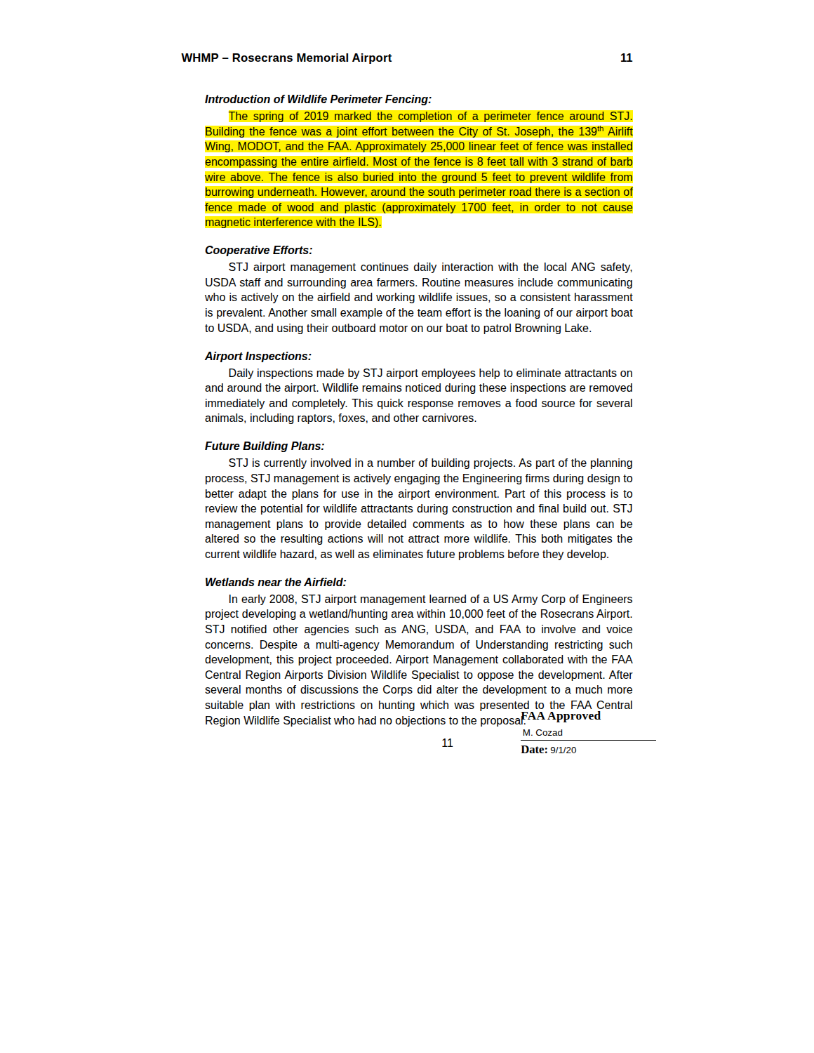WHMP – Rosecrans Memorial Airport 11
Introduction of Wildlife Perimeter Fencing:
The spring of 2019 marked the completion of a perimeter fence around STJ. Building the fence was a joint effort between the City of St. Joseph, the 139th Airlift Wing, MODOT, and the FAA. Approximately 25,000 linear feet of fence was installed encompassing the entire airfield. Most of the fence is 8 feet tall with 3 strand of barb wire above. The fence is also buried into the ground 5 feet to prevent wildlife from burrowing underneath. However, around the south perimeter road there is a section of fence made of wood and plastic (approximately 1700 feet, in order to not cause magnetic interference with the ILS).
Cooperative Efforts:
STJ airport management continues daily interaction with the local ANG safety, USDA staff and surrounding area farmers. Routine measures include communicating who is actively on the airfield and working wildlife issues, so a consistent harassment is prevalent. Another small example of the team effort is the loaning of our airport boat to USDA, and using their outboard motor on our boat to patrol Browning Lake.
Airport Inspections:
Daily inspections made by STJ airport employees help to eliminate attractants on and around the airport. Wildlife remains noticed during these inspections are removed immediately and completely. This quick response removes a food source for several animals, including raptors, foxes, and other carnivores.
Future Building Plans:
STJ is currently involved in a number of building projects. As part of the planning process, STJ management is actively engaging the Engineering firms during design to better adapt the plans for use in the airport environment. Part of this process is to review the potential for wildlife attractants during construction and final build out. STJ management plans to provide detailed comments as to how these plans can be altered so the resulting actions will not attract more wildlife. This both mitigates the current wildlife hazard, as well as eliminates future problems before they develop.
Wetlands near the Airfield:
In early 2008, STJ airport management learned of a US Army Corp of Engineers project developing a wetland/hunting area within 10,000 feet of the Rosecrans Airport. STJ notified other agencies such as ANG, USDA, and FAA to involve and voice concerns. Despite a multi-agency Memorandum of Understanding restricting such development, this project proceeded. Airport Management collaborated with the FAA Central Region Airports Division Wildlife Specialist to oppose the development. After several months of discussions the Corps did alter the development to a much more suitable plan with restrictions on hunting which was presented to the FAA Central Region Wildlife Specialist who had no objections to the proposal.
11
FAA Approved
M. Cozad
Date:9/1/20